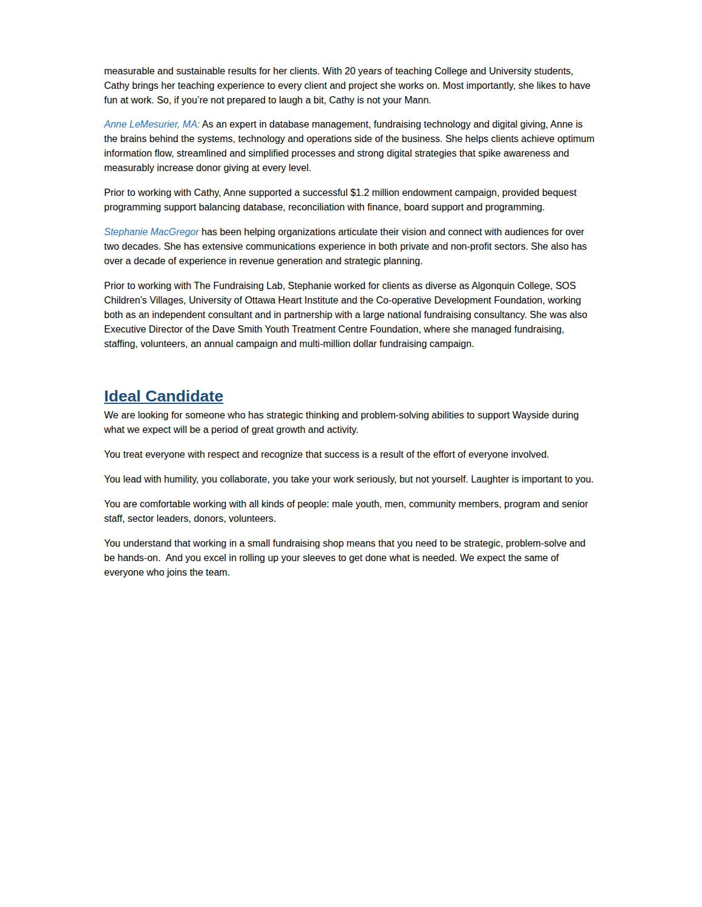measurable and sustainable results for her clients. With 20 years of teaching College and University students, Cathy brings her teaching experience to every client and project she works on. Most importantly, she likes to have fun at work. So, if you’re not prepared to laugh a bit, Cathy is not your Mann.
Anne LeMesurier, MA: As an expert in database management, fundraising technology and digital giving, Anne is the brains behind the systems, technology and operations side of the business. She helps clients achieve optimum information flow, streamlined and simplified processes and strong digital strategies that spike awareness and measurably increase donor giving at every level.
Prior to working with Cathy, Anne supported a successful $1.2 million endowment campaign, provided bequest programming support balancing database, reconciliation with finance, board support and programming.
Stephanie MacGregor has been helping organizations articulate their vision and connect with audiences for over two decades. She has extensive communications experience in both private and non-profit sectors. She also has over a decade of experience in revenue generation and strategic planning.
Prior to working with The Fundraising Lab, Stephanie worked for clients as diverse as Algonquin College, SOS Children’s Villages, University of Ottawa Heart Institute and the Co-operative Development Foundation, working both as an independent consultant and in partnership with a large national fundraising consultancy. She was also Executive Director of the Dave Smith Youth Treatment Centre Foundation, where she managed fundraising, staffing, volunteers, an annual campaign and multi-million dollar fundraising campaign.
Ideal Candidate
We are looking for someone who has strategic thinking and problem-solving abilities to support Wayside during what we expect will be a period of great growth and activity.
You treat everyone with respect and recognize that success is a result of the effort of everyone involved.
You lead with humility, you collaborate, you take your work seriously, but not yourself. Laughter is important to you.
You are comfortable working with all kinds of people: male youth, men, community members, program and senior staff, sector leaders, donors, volunteers.
You understand that working in a small fundraising shop means that you need to be strategic, problem-solve and be hands-on. And you excel in rolling up your sleeves to get done what is needed. We expect the same of everyone who joins the team.